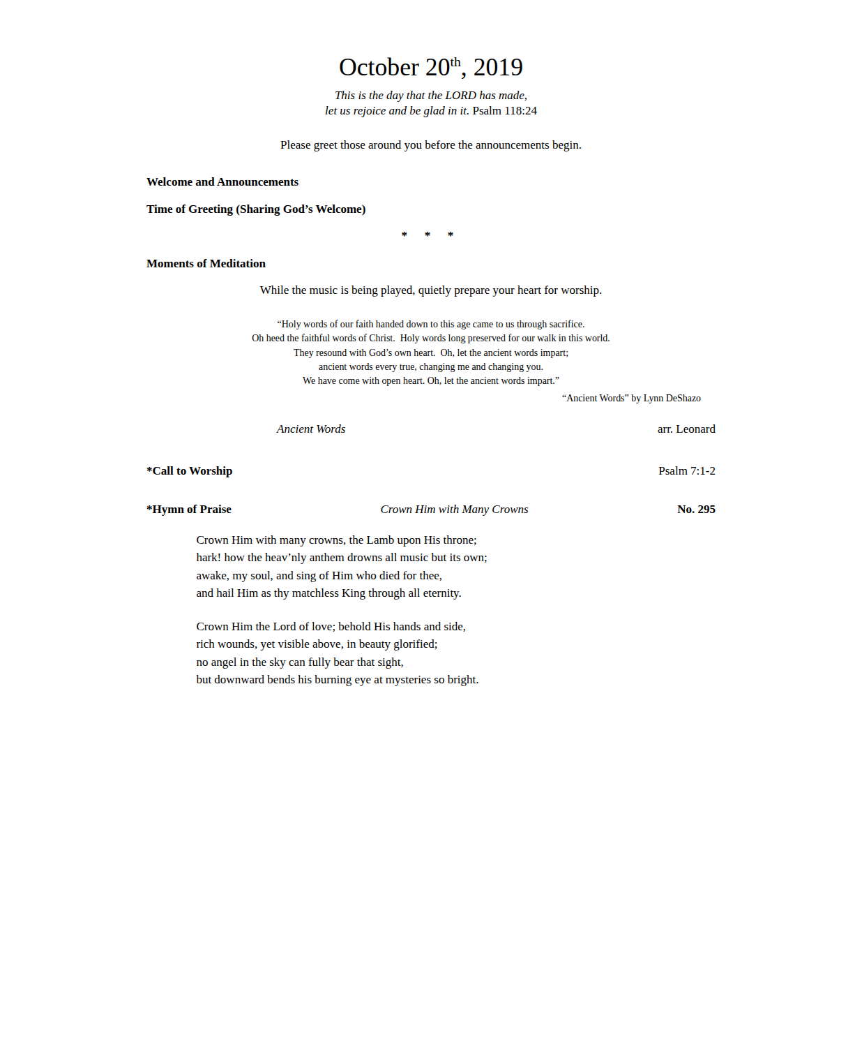October 20th, 2019
This is the day that the LORD has made,
let us rejoice and be glad in it. Psalm 118:24
Please greet those around you before the announcements begin.
Welcome and Announcements
Time of Greeting (Sharing God’s Welcome)
* * *
Moments of Meditation
While the music is being played, quietly prepare your heart for worship.
“Holy words of our faith handed down to this age came to us through sacrifice.
Oh heed the faithful words of Christ. Holy words long preserved for our walk in this world.
They resound with God’s own heart. Oh, let the ancient words impart;
ancient words every true, changing me and changing you.
We have come with open heart. Oh, let the ancient words impart.” “Ancient Words” by Lynn DeShazo
Ancient Words arr. Leonard
*Call to Worship Psalm 7:1-2
*Hymn of Praise No. 295 Crown Him with Many Crowns
Crown Him with many crowns, the Lamb upon His throne;
hark! how the heav’nly anthem drowns all music but its own;
awake, my soul, and sing of Him who died for thee,
and hail Him as thy matchless King through all eternity.
Crown Him the Lord of love; behold His hands and side,
rich wounds, yet visible above, in beauty glorified;
no angel in the sky can fully bear that sight,
but downward bends his burning eye at mysteries so bright.